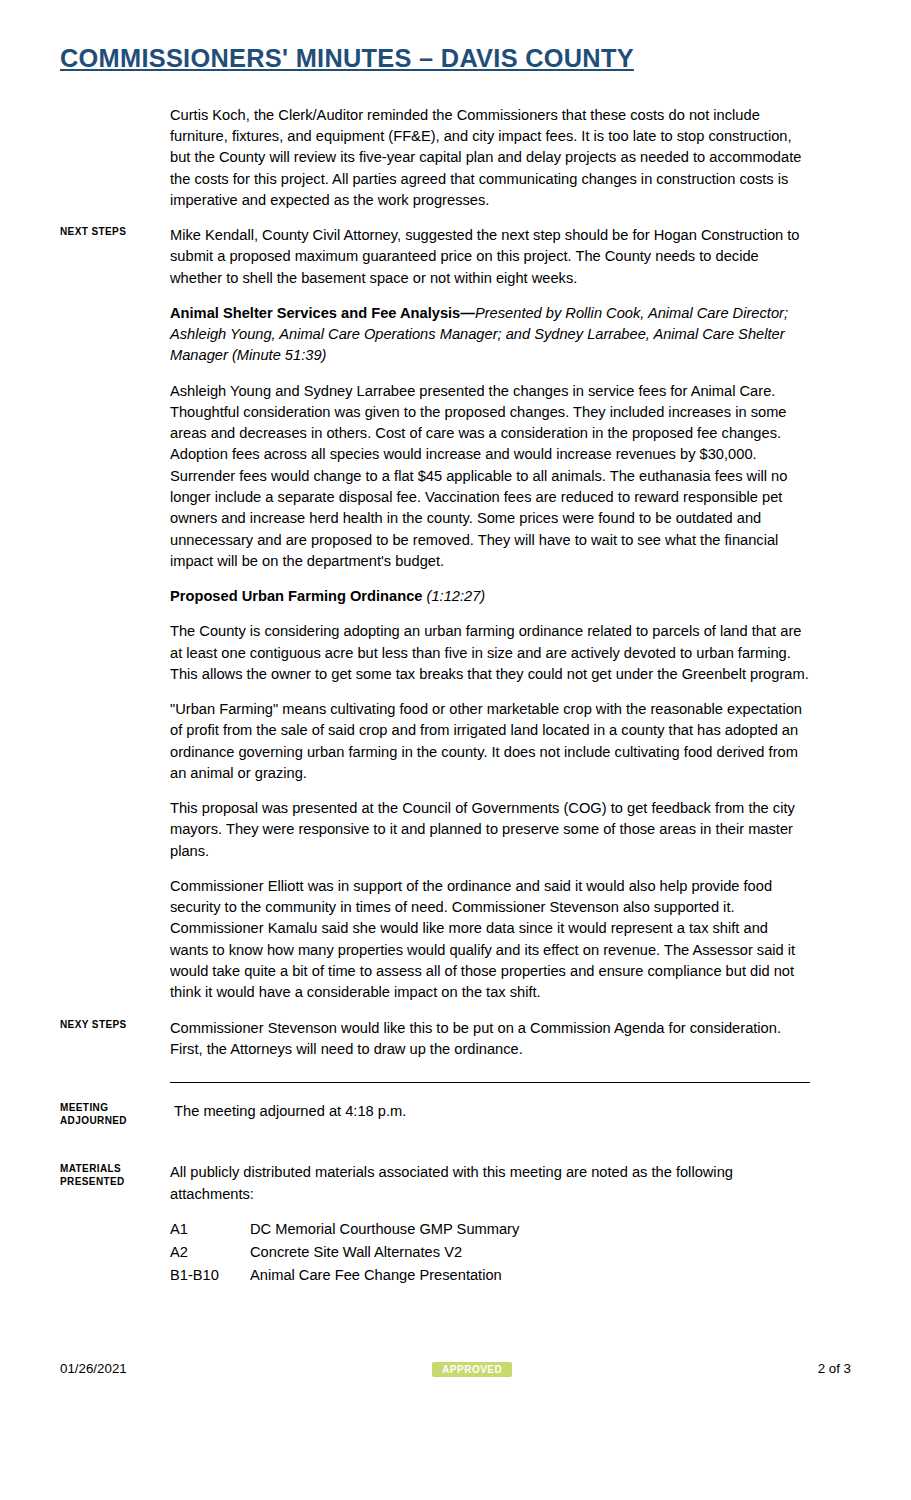COMMISSIONERS' MINUTES – DAVIS COUNTY
Curtis Koch, the Clerk/Auditor reminded the Commissioners that these costs do not include furniture, fixtures, and equipment (FF&E), and city impact fees. It is too late to stop construction, but the County will review its five-year capital plan and delay projects as needed to accommodate the costs for this project. All parties agreed that communicating changes in construction costs is imperative and expected as the work progresses.
Next Steps
Mike Kendall, County Civil Attorney, suggested the next step should be for Hogan Construction to submit a proposed maximum guaranteed price on this project. The County needs to decide whether to shell the basement space or not within eight weeks.
Animal Shelter Services and Fee Analysis—Presented by Rollin Cook, Animal Care Director; Ashleigh Young, Animal Care Operations Manager; and Sydney Larrabee, Animal Care Shelter Manager (Minute 51:39)
Ashleigh Young and Sydney Larrabee presented the changes in service fees for Animal Care. Thoughtful consideration was given to the proposed changes. They included increases in some areas and decreases in others. Cost of care was a consideration in the proposed fee changes. Adoption fees across all species would increase and would increase revenues by $30,000. Surrender fees would change to a flat $45 applicable to all animals. The euthanasia fees will no longer include a separate disposal fee. Vaccination fees are reduced to reward responsible pet owners and increase herd health in the county. Some prices were found to be outdated and unnecessary and are proposed to be removed. They will have to wait to see what the financial impact will be on the department's budget.
Proposed Urban Farming Ordinance (1:12:27)
The County is considering adopting an urban farming ordinance related to parcels of land that are at least one contiguous acre but less than five in size and are actively devoted to urban farming. This allows the owner to get some tax breaks that they could not get under the Greenbelt program.
"Urban Farming" means cultivating food or other marketable crop with the reasonable expectation of profit from the sale of said crop and from irrigated land located in a county that has adopted an ordinance governing urban farming in the county. It does not include cultivating food derived from an animal or grazing.
This proposal was presented at the Council of Governments (COG) to get feedback from the city mayors. They were responsive to it and planned to preserve some of those areas in their master plans.
Commissioner Elliott was in support of the ordinance and said it would also help provide food security to the community in times of need. Commissioner Stevenson also supported it. Commissioner Kamalu said she would like more data since it would represent a tax shift and wants to know how many properties would qualify and its effect on revenue. The Assessor said it would take quite a bit of time to assess all of those properties and ensure compliance but did not think it would have a considerable impact on the tax shift.
Nexy Steps
Commissioner Stevenson would like this to be put on a Commission Agenda for consideration. First, the Attorneys will need to draw up the ordinance.
Meeting
Adjourned
The meeting adjourned at 4:18 p.m.
Materials
Presented
All publicly distributed materials associated with this meeting are noted as the following attachments:
| A1 | DC Memorial Courthouse GMP Summary |
| A2 | Concrete Site Wall Alternates V2 |
| B1-B10 | Animal Care Fee Change Presentation |
01/26/2021
Approved
2 of 3